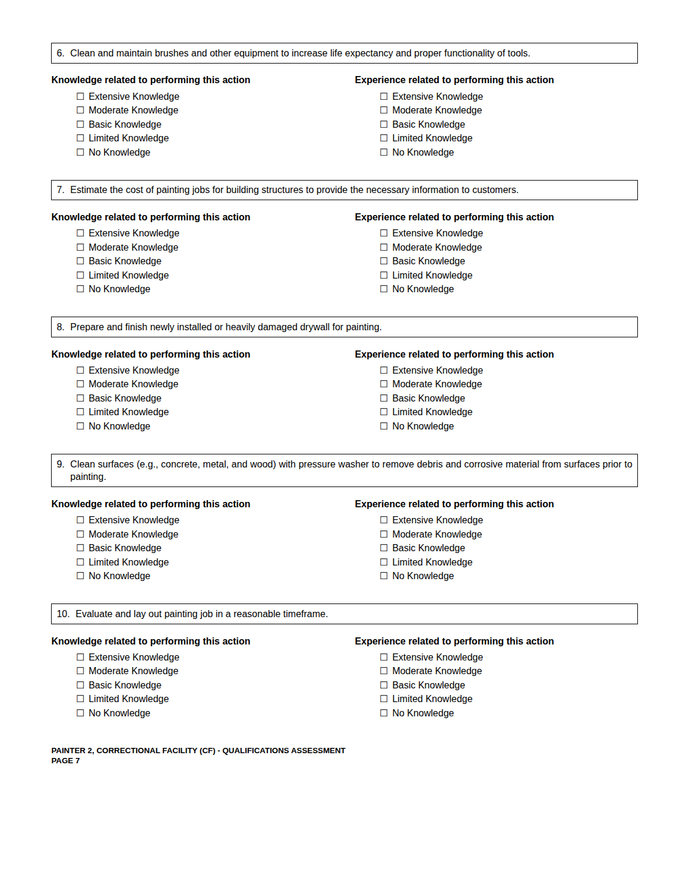6. Clean and maintain brushes and other equipment to increase life expectancy and proper functionality of tools.
Knowledge related to performing this action
Extensive Knowledge
Moderate Knowledge
Basic Knowledge
Limited Knowledge
No Knowledge
Experience related to performing this action
Extensive Knowledge
Moderate Knowledge
Basic Knowledge
Limited Knowledge
No Knowledge
7. Estimate the cost of painting jobs for building structures to provide the necessary information to customers.
Knowledge related to performing this action
Extensive Knowledge
Moderate Knowledge
Basic Knowledge
Limited Knowledge
No Knowledge
Experience related to performing this action
Extensive Knowledge
Moderate Knowledge
Basic Knowledge
Limited Knowledge
No Knowledge
8. Prepare and finish newly installed or heavily damaged drywall for painting.
Knowledge related to performing this action
Extensive Knowledge
Moderate Knowledge
Basic Knowledge
Limited Knowledge
No Knowledge
Experience related to performing this action
Extensive Knowledge
Moderate Knowledge
Basic Knowledge
Limited Knowledge
No Knowledge
9. Clean surfaces (e.g., concrete, metal, and wood) with pressure washer to remove debris and corrosive material from surfaces prior to painting.
Knowledge related to performing this action
Extensive Knowledge
Moderate Knowledge
Basic Knowledge
Limited Knowledge
No Knowledge
Experience related to performing this action
Extensive Knowledge
Moderate Knowledge
Basic Knowledge
Limited Knowledge
No Knowledge
10. Evaluate and lay out painting job in a reasonable timeframe.
Knowledge related to performing this action
Extensive Knowledge
Moderate Knowledge
Basic Knowledge
Limited Knowledge
No Knowledge
Experience related to performing this action
Extensive Knowledge
Moderate Knowledge
Basic Knowledge
Limited Knowledge
No Knowledge
PAINTER 2, CORRECTIONAL FACILITY (CF) - QUALIFICATIONS ASSESSMENT
PAGE 7